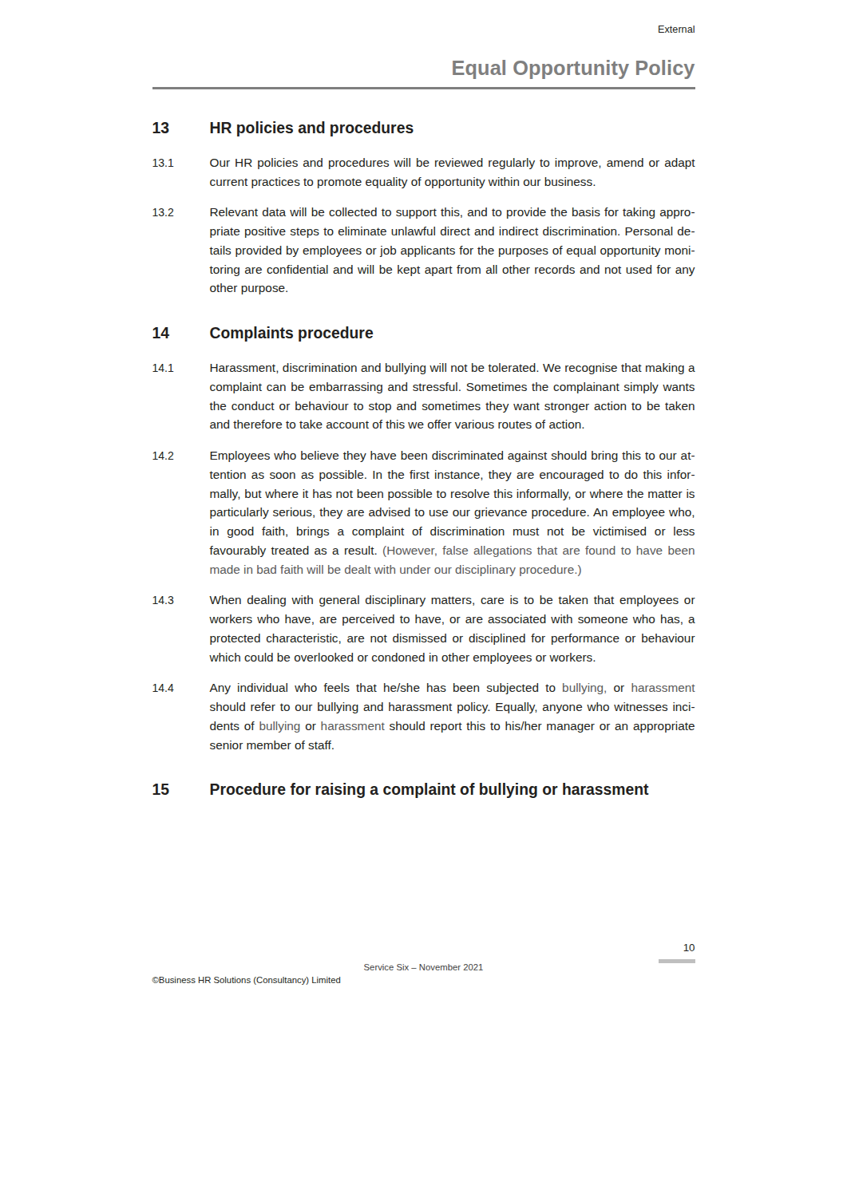External
Equal Opportunity Policy
13 HR policies and procedures
13.1
Our HR policies and procedures will be reviewed regularly to improve, amend or adapt current practices to promote equality of opportunity within our business.
13.2
Relevant data will be collected to support this, and to provide the basis for taking appropriate positive steps to eliminate unlawful direct and indirect discrimination. Personal details provided by employees or job applicants for the purposes of equal opportunity monitoring are confidential and will be kept apart from all other records and not used for any other purpose.
14 Complaints procedure
14.1
Harassment, discrimination and bullying will not be tolerated. We recognise that making a complaint can be embarrassing and stressful. Sometimes the complainant simply wants the conduct or behaviour to stop and sometimes they want stronger action to be taken and therefore to take account of this we offer various routes of action.
14.2
Employees who believe they have been discriminated against should bring this to our attention as soon as possible. In the first instance, they are encouraged to do this informally, but where it has not been possible to resolve this informally, or where the matter is particularly serious, they are advised to use our grievance procedure. An employee who, in good faith, brings a complaint of discrimination must not be victimised or less favourably treated as a result. (However, false allegations that are found to have been made in bad faith will be dealt with under our disciplinary procedure.)
14.3
When dealing with general disciplinary matters, care is to be taken that employees or workers who have, are perceived to have, or are associated with someone who has, a protected characteristic, are not dismissed or disciplined for performance or behaviour which could be overlooked or condoned in other employees or workers.
14.4
Any individual who feels that he/she has been subjected to bullying, or harassment should refer to our bullying and harassment policy. Equally, anyone who witnesses incidents of bullying or harassment should report this to his/her manager or an appropriate senior member of staff.
15 Procedure for raising a complaint of bullying or harassment
Service Six – November 2021
©Business HR Solutions (Consultancy) Limited
10